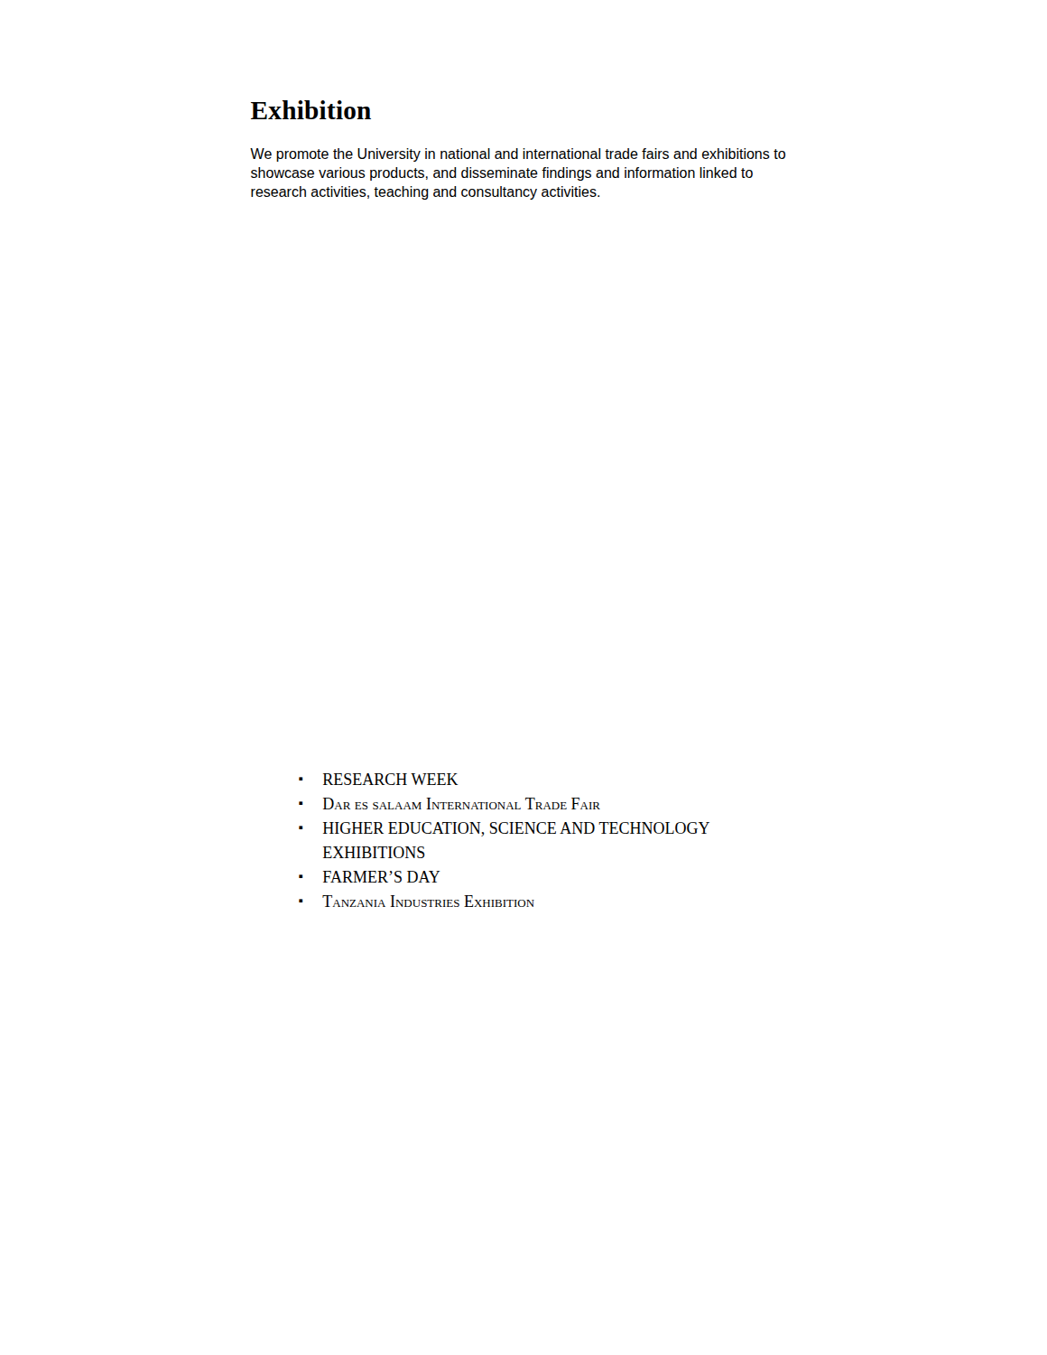Exhibition
We promote the University in national and international trade fairs and exhibitions to showcase various products, and disseminate findings and information linked to research activities, teaching and consultancy activities.
RESEARCH WEEK
Dar es salaam International Trade Fair
HIGHER EDUCATION, SCIENCE AND TECHNOLOGY EXHIBITIONS
FARMER’S DAY
Tanzania Industries Exhibition